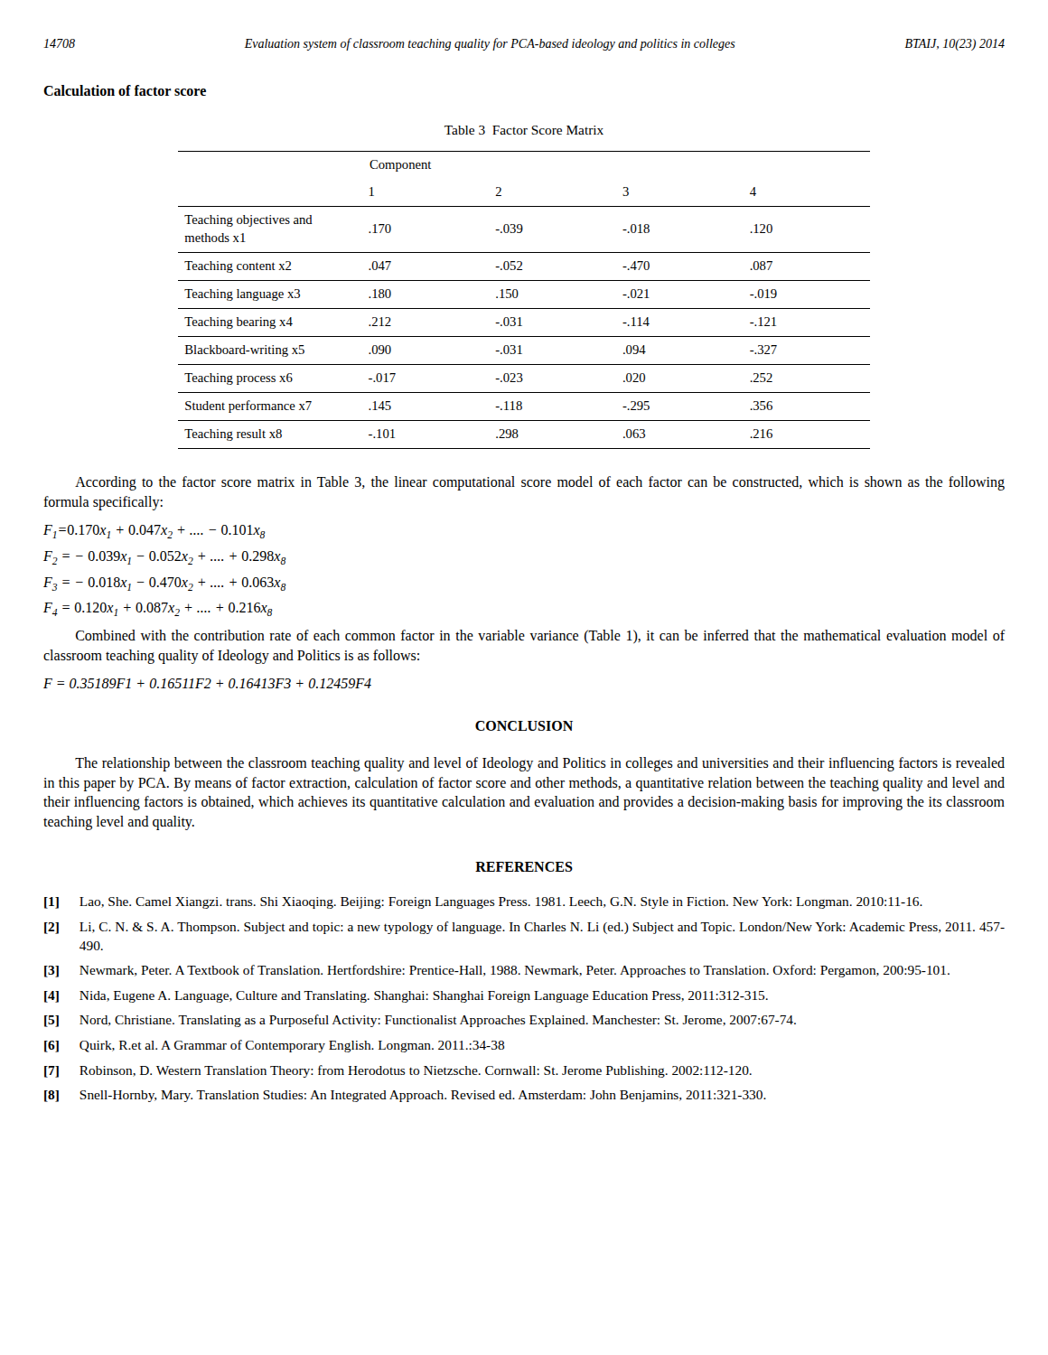14708 Evaluation system of classroom teaching quality for PCA-based ideology and politics in colleges BTAIJ, 10(23) 2014
Calculation of factor score
Table 3 Factor Score Matrix
| | Component |
| --- | --- |
| | 1 | 2 | 3 | 4 |
| Teaching objectives and methods x1 | .170 | -.039 | -.018 | .120 |
| Teaching content x2 | .047 | -.052 | -.470 | .087 |
| Teaching language x3 | .180 | .150 | -.021 | -.019 |
| Teaching bearing x4 | .212 | -.031 | -.114 | -.121 |
| Blackboard-writing x5 | .090 | -.031 | .094 | -.327 |
| Teaching process x6 | -.017 | -.023 | .020 | .252 |
| Student performance x7 | .145 | -.118 | -.295 | .356 |
| Teaching result x8 | -.101 | .298 | .063 | .216 |
According to the factor score matrix in Table 3, the linear computational score model of each factor can be constructed, which is shown as the following formula specifically:
F 1=0.170 x 1 + 0.047 x 2 + .... − 0.101 x 8
F 2 = − 0.039 x 1 − 0.052 x 2 + .... + 0.298 x 8
F 3 = − 0.018 x 1 − 0.470 x 2 + .... + 0.063 x 8
F 4 = 0.120 x 1 + 0.087 x 2 + .... + 0.216 x 8
Combined with the contribution rate of each common factor in the variable variance (Table 1), it can be inferred that the mathematical evaluation model of classroom teaching quality of Ideology and Politics is as follows:
F = 0.35189 F 1 + 0.16511 F 2 + 0.16413 F 3 + 0.12459 F 4
CONCLUSION
The relationship between the classroom teaching quality and level of Ideology and Politics in colleges and universities and their influencing factors is revealed in this paper by PCA. By means of factor extraction, calculation of factor score and other methods, a quantitative relation between the teaching quality and level and their influencing factors is obtained, which achieves its quantitative calculation and evaluation and provides a decision-making basis for improving the its classroom teaching level and quality.
REFERENCES
[1] Lao, She. Camel Xiangzi. trans. Shi Xiaoqing. Beijing: Foreign Languages Press. 1981. Leech, G.N. Style in Fiction. New York: Longman. 2010:11-16.
[2] Li, C. N. & S. A. Thompson. Subject and topic: a new typology of language. In Charles N. Li (ed.) Subject and Topic. London/New York: Academic Press, 2011. 457-490.
[3] Newmark, Peter. A Textbook of Translation. Hertfordshire: Prentice-Hall, 1988. Newmark, Peter. Approaches to Translation. Oxford: Pergamon, 200:95-101.
[4] Nida, Eugene A. Language, Culture and Translating. Shanghai: Shanghai Foreign Language Education Press, 2011:312-315.
[5] Nord, Christiane. Translating as a Purposeful Activity: Functionalist Approaches Explained. Manchester: St. Jerome, 2007:67-74.
[6] Quirk, R.et al. A Grammar of Contemporary English. Longman. 2011.:34-38
[7] Robinson, D. Western Translation Theory: from Herodotus to Nietzsche. Cornwall: St. Jerome Publishing. 2002:112-120.
[8] Snell-Hornby, Mary. Translation Studies: An Integrated Approach. Revised ed. Amsterdam: John Benjamins, 2011:321-330.